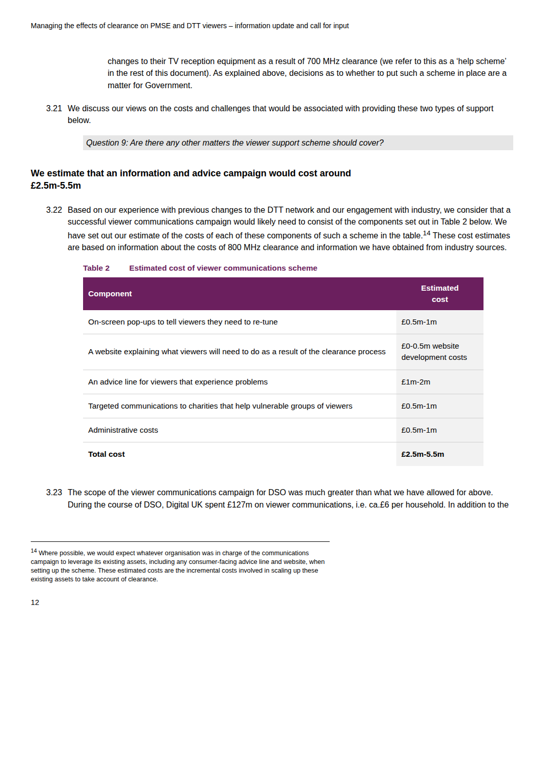Managing the effects of clearance on PMSE and DTT viewers – information update and call for input
changes to their TV reception equipment as a result of 700 MHz clearance (we refer to this as a ‘help scheme’ in the rest of this document). As explained above, decisions as to whether to put such a scheme in place are a matter for Government.
3.21
We discuss our views on the costs and challenges that would be associated with providing these two types of support below.
Question 9: Are there any other matters the viewer support scheme should cover?
We estimate that an information and advice campaign would cost around
£2.5m-5.5m
3.22
Based on our experience with previous changes to the DTT network and our engagement with industry, we consider that a successful viewer communications campaign would likely need to consist of the components set out in Table 2 below. We have set out our estimate of the costs of each of these components of such a scheme in the table.14 These cost estimates are based on information about the costs of 800 MHz clearance and information we have obtained from industry sources.
Table 2 Estimated cost of viewer communications scheme
| Component | Estimated cost |
| --- | --- |
| On-screen pop-ups to tell viewers they need to re-tune | £0.5m-1m |
| A website explaining what viewers will need to do as a result of the clearance process | £0-0.5m website development costs |
| An advice line for viewers that experience problems | £1m-2m |
| Targeted communications to charities that help vulnerable groups of viewers | £0.5m-1m |
| Administrative costs | £0.5m-1m |
| Total cost | £2.5m-5.5m |
3.23
The scope of the viewer communications campaign for DSO was much greater than what we have allowed for above. During the course of DSO, Digital UK spent £127m on viewer communications, i.e. ca.£6 per household. In addition to the
14 Where possible, we would expect whatever organisation was in charge of the communications campaign to leverage its existing assets, including any consumer-facing advice line and website, when setting up the scheme. These estimated costs are the incremental costs involved in scaling up these existing assets to take account of clearance.
12